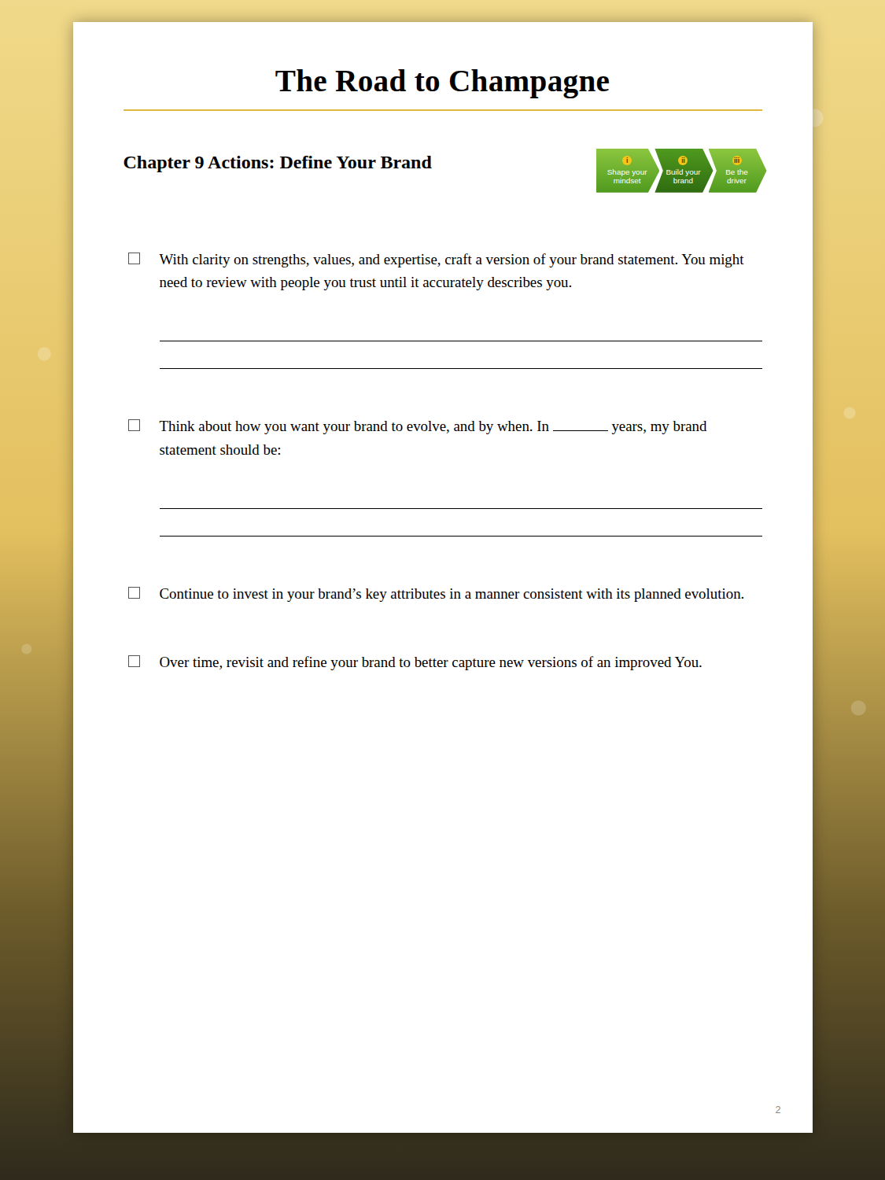The Road to Champagne
Chapter 9 Actions: Define Your Brand
i
Shape your
mindset
ii
Build your
brand
iii
Be the
driver
With clarity on strengths, values, and expertise, craft a version of your brand statement. You might need to review with people you trust until it accurately describes you.
Think about how you want your brand to evolve, and by when. In years, my brand statement should be:
Continue to invest in your brand’s key attributes in a manner consistent with its planned evolution.
Over time, revisit and refine your brand to better capture new versions of an improved You.
2